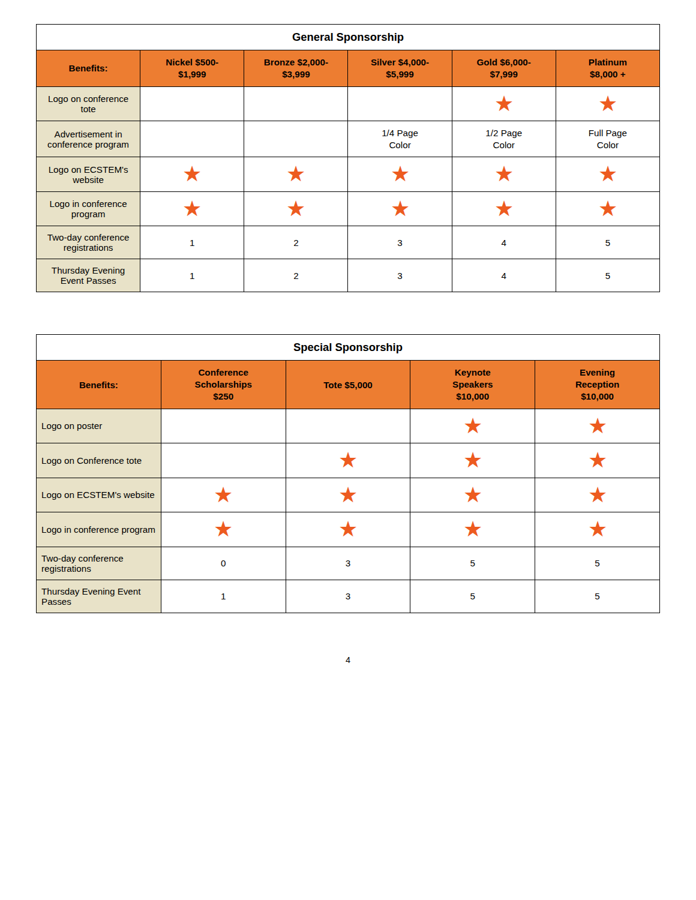General Sponsorship
| Benefits: | Nickel $500- $1,999 | Bronze $2,000- $3,999 | Silver $4,000- $5,999 | Gold $6,000- $7,999 | Platinum $8,000 + |
| --- | --- | --- | --- | --- | --- |
| Logo on conference tote | | | | ★ | ★ |
| Advertisement in conference program | | | 1/4 Page Color | 1/2 Page Color | Full Page Color |
| Logo on ECSTEM's website | ★ | ★ | ★ | ★ | ★ |
| Logo in conference program | ★ | ★ | ★ | ★ | ★ |
| Two-day conference registrations | 1 | 2 | 3 | 4 | 5 |
| Thursday Evening Event Passes | 1 | 2 | 3 | 4 | 5 |
Special Sponsorship
| Benefits: | Conference Scholarships $250 | Tote $5,000 | Keynote Speakers $10,000 | Evening Reception $10,000 |
| --- | --- | --- | --- | --- |
| Logo on poster | | | ★ | ★ |
| Logo on Conference tote | | ★ | ★ | ★ |
| Logo on ECSTEM's website | ★ | ★ | ★ | ★ |
| Logo in conference program | ★ | ★ | ★ | ★ |
| Two-day conference registrations | 0 | 3 | 5 | 5 |
| Thursday Evening Event Passes | 1 | 3 | 5 | 5 |
4